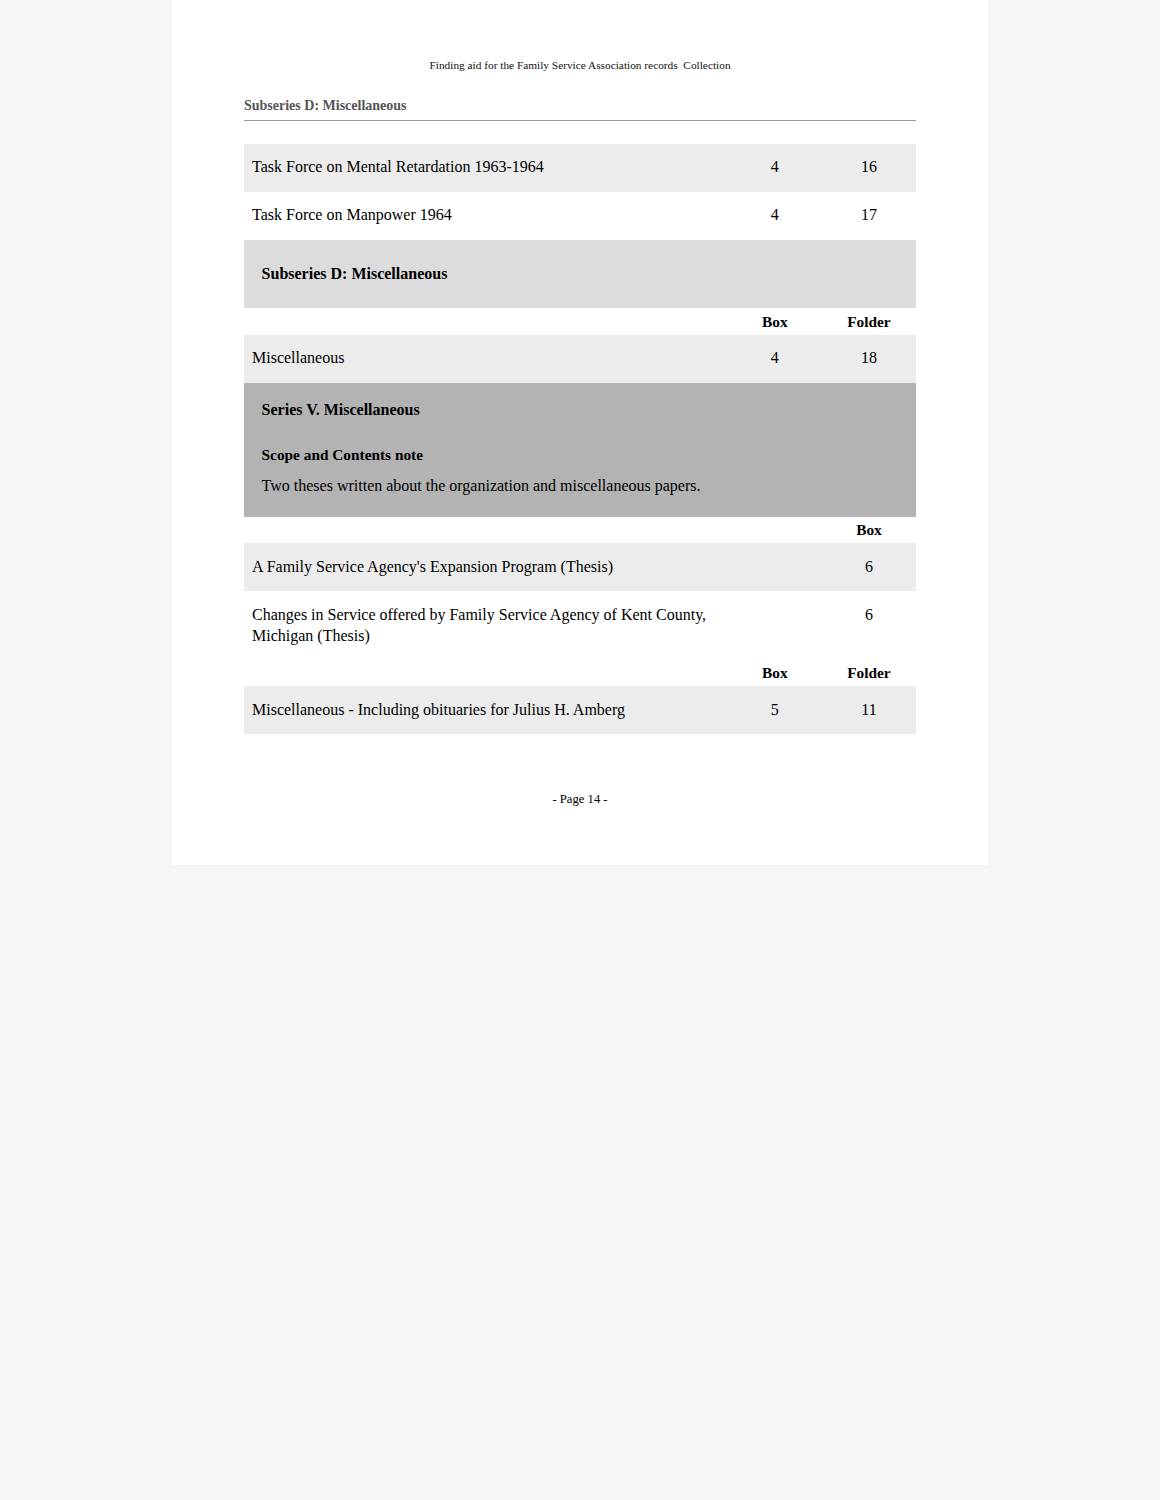Finding aid for the Family Service Association records Collection
Subseries D: Miscellaneous
| Task Force on Mental Retardation 1963-1964 | 4 | 16 |
| Task Force on Manpower 1964 | 4 | 17 |
| Subseries D: Miscellaneous |
| | Box | Folder |
| Miscellaneous | 4 | 18 |
| Series V. Miscellaneous Scope and Contents note Two theses written about the organization and miscellaneous papers. |
| | | Box |
| A Family Service Agency's Expansion Program (Thesis) | | 6 |
| Changes in Service offered by Family Service Agency of Kent County, Michigan (Thesis) | | 6 |
| | Box | Folder |
| Miscellaneous - Including obituaries for Julius H. Amberg | 5 | 11 |
- Page 14 -